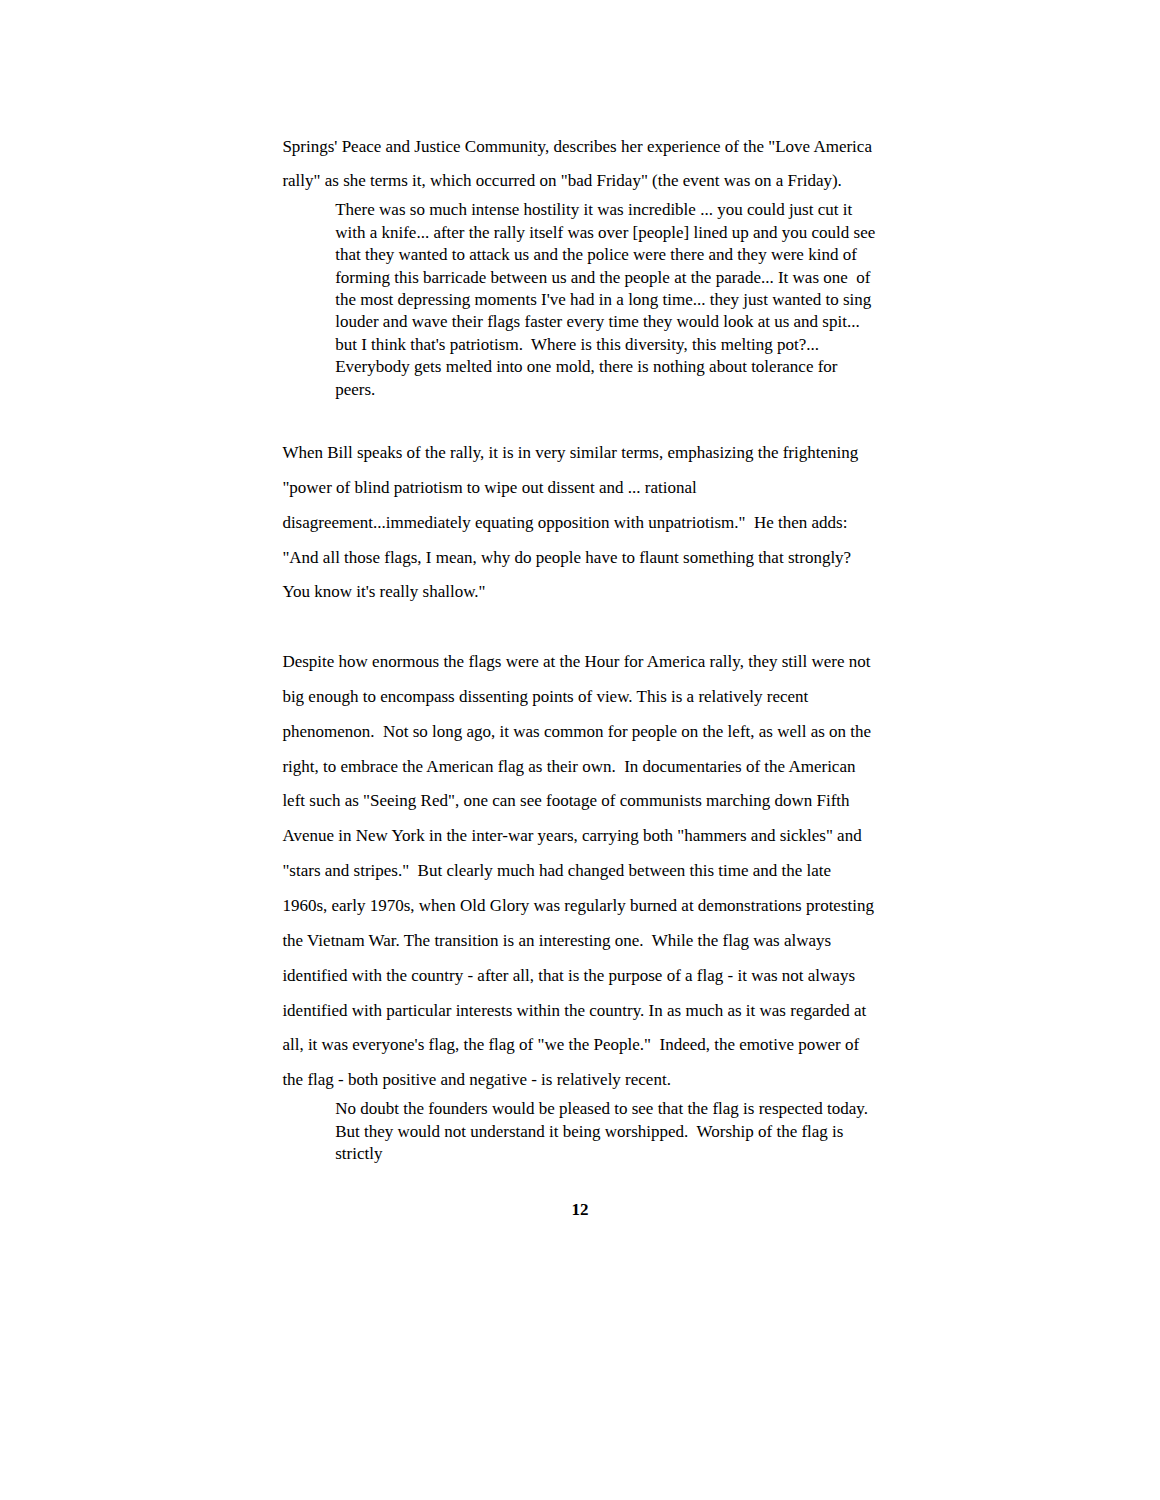Springs' Peace and Justice Community, describes her experience of the "Love America rally" as she terms it, which occurred on "bad Friday" (the event was on a Friday).
There was so much intense hostility it was incredible ... you could just cut it with a knife... after the rally itself was over [people] lined up and you could see that they wanted to attack us and the police were there and they were kind of forming this barricade between us and the people at the parade... It was one of the most depressing moments I've had in a long time... they just wanted to sing louder and wave their flags faster every time they would look at us and spit... but I think that's patriotism. Where is this diversity, this melting pot?... Everybody gets melted into one mold, there is nothing about tolerance for peers.
When Bill speaks of the rally, it is in very similar terms, emphasizing the frightening "power of blind patriotism to wipe out dissent and ... rational disagreement...immediately equating opposition with unpatriotism." He then adds: "And all those flags, I mean, why do people have to flaunt something that strongly? You know it's really shallow."
Despite how enormous the flags were at the Hour for America rally, they still were not big enough to encompass dissenting points of view. This is a relatively recent phenomenon. Not so long ago, it was common for people on the left, as well as on the right, to embrace the American flag as their own. In documentaries of the American left such as "Seeing Red", one can see footage of communists marching down Fifth Avenue in New York in the inter-war years, carrying both "hammers and sickles" and "stars and stripes." But clearly much had changed between this time and the late 1960s, early 1970s, when Old Glory was regularly burned at demonstrations protesting the Vietnam War. The transition is an interesting one. While the flag was always identified with the country - after all, that is the purpose of a flag - it was not always identified with particular interests within the country. In as much as it was regarded at all, it was everyone's flag, the flag of "we the People." Indeed, the emotive power of the flag - both positive and negative - is relatively recent.
No doubt the founders would be pleased to see that the flag is respected today.
But they would not understand it being worshipped. Worship of the flag is strictly
12